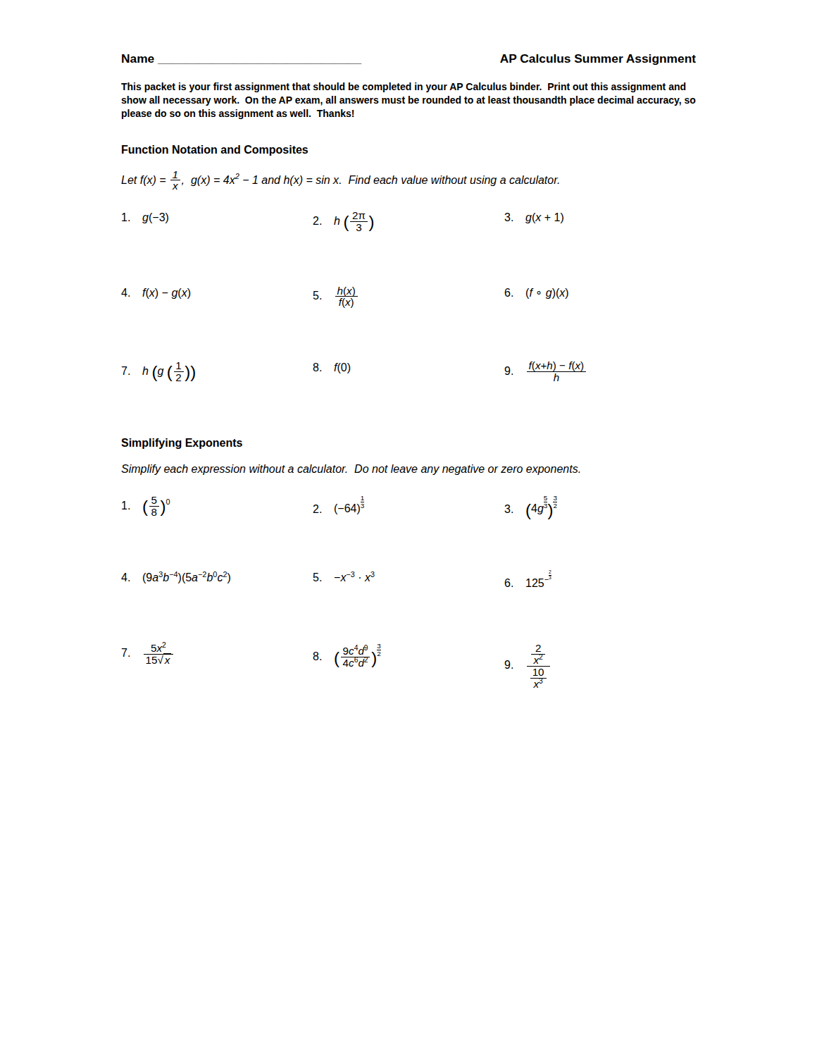Name ______________________________ AP Calculus Summer Assignment
This packet is your first assignment that should be completed in your AP Calculus binder. Print out this assignment and show all necessary work. On the AP exam, all answers must be rounded to at least thousandth place decimal accuracy, so please do so on this assignment as well. Thanks!
Function Notation and Composites
Let f(x) = 1 x, g(x) = 4x2 − 1 and h(x) = sin x. Find each value without using a calculator.
1. g(−3)
2. h (2π 3)
3. g(x + 1)
4. f(x) − g(x)
5. h(x) f(x)
6. (f ∘ g)(x)
7. h (g (12))
8. f(0)
9. f(x+h) − f(x) h
Simplifying Exponents
Simplify each expression without a calculator. Do not leave any negative or zero exponents.
1. (58)0
2. (−64)13
3. (4g 53) 32
4. (9a3b−4)(5a−2b0c2)
5. −x−3 · x3
6. 125−23
7. 5x215√x
8. (9c4d94c6d2) 32
9. 2 x210 x3